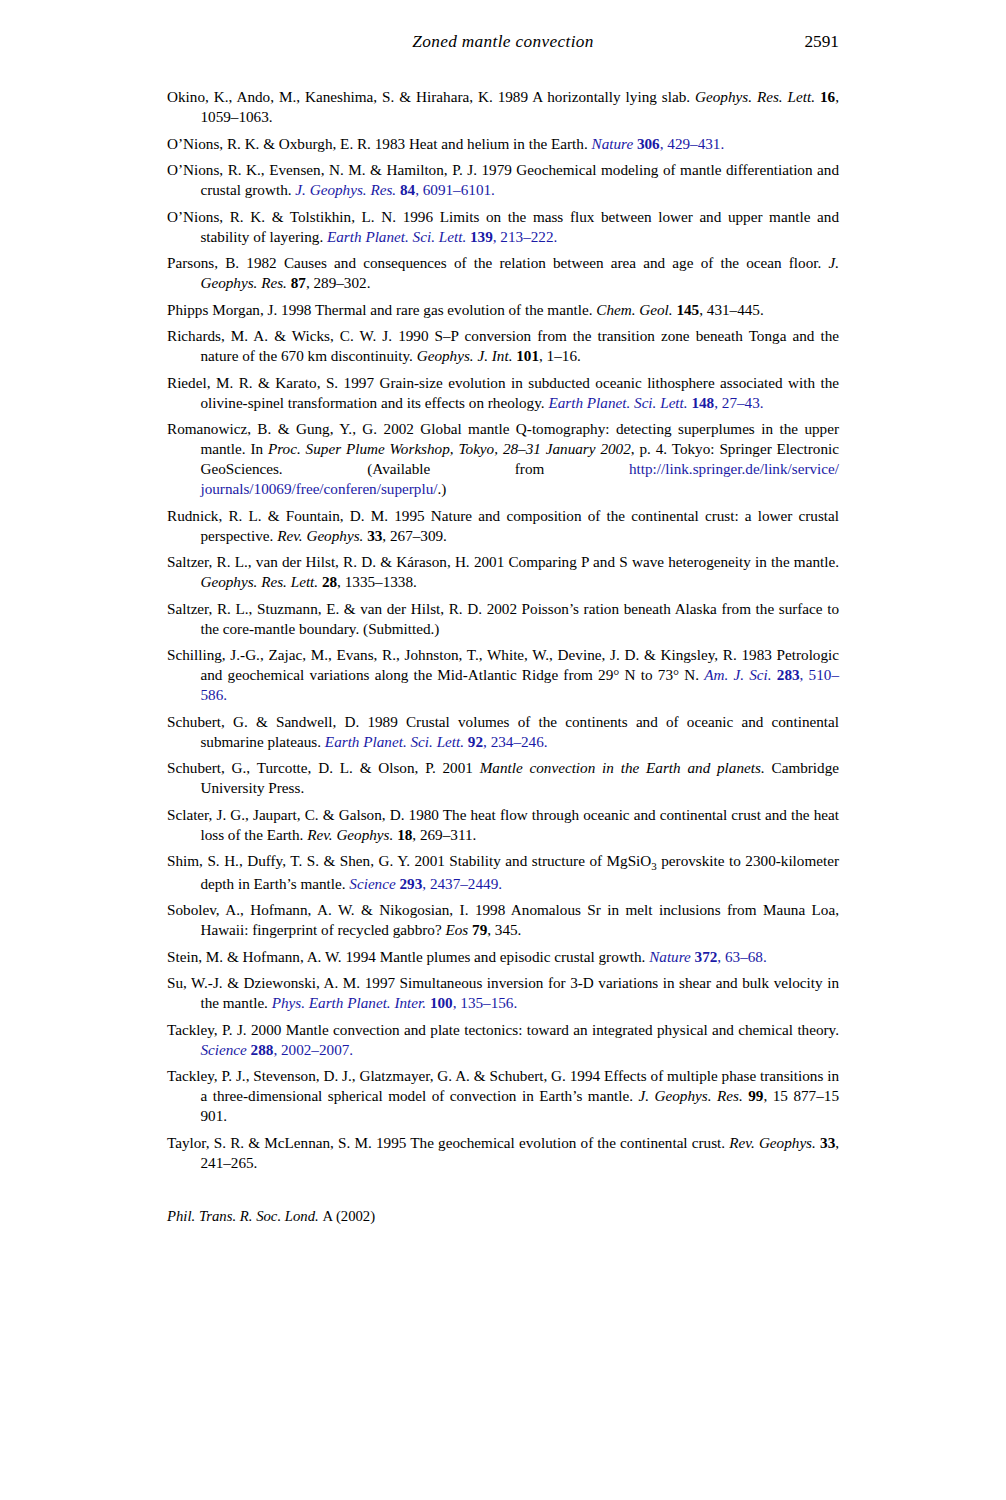Zoned mantle convection 2591
Okino, K., Ando, M., Kaneshima, S. & Hirahara, K. 1989 A horizontally lying slab. Geophys. Res. Lett. 16, 1059–1063.
O’Nions, R. K. & Oxburgh, E. R. 1983 Heat and helium in the Earth. Nature 306, 429–431.
O’Nions, R. K., Evensen, N. M. & Hamilton, P. J. 1979 Geochemical modeling of mantle differentiation and crustal growth. J. Geophys. Res. 84, 6091–6101.
O’Nions, R. K. & Tolstikhin, L. N. 1996 Limits on the mass flux between lower and upper mantle and stability of layering. Earth Planet. Sci. Lett. 139, 213–222.
Parsons, B. 1982 Causes and consequences of the relation between area and age of the ocean floor. J. Geophys. Res. 87, 289–302.
Phipps Morgan, J. 1998 Thermal and rare gas evolution of the mantle. Chem. Geol. 145, 431–445.
Richards, M. A. & Wicks, C. W. J. 1990 S–P conversion from the transition zone beneath Tonga and the nature of the 670 km discontinuity. Geophys. J. Int. 101, 1–16.
Riedel, M. R. & Karato, S. 1997 Grain-size evolution in subducted oceanic lithosphere associated with the olivine-spinel transformation and its effects on rheology. Earth Planet. Sci. Lett. 148, 27–43.
Romanowicz, B. & Gung, Y., G. 2002 Global mantle Q-tomography: detecting superplumes in the upper mantle. In Proc. Super Plume Workshop, Tokyo, 28–31 January 2002, p. 4. Tokyo: Springer Electronic GeoSciences. (Available from http://link.springer.de/link/service/ journals/10069/free/conferen/superplu/.)
Rudnick, R. L. & Fountain, D. M. 1995 Nature and composition of the continental crust: a lower crustal perspective. Rev. Geophys. 33, 267–309.
Saltzer, R. L., van der Hilst, R. D. & Kárason, H. 2001 Comparing P and S wave heterogeneity in the mantle. Geophys. Res. Lett. 28, 1335–1338.
Saltzer, R. L., Stuzmann, E. & van der Hilst, R. D. 2002 Poisson’s ration beneath Alaska from the surface to the core-mantle boundary. (Submitted.)
Schilling, J.-G., Zajac, M., Evans, R., Johnston, T., White, W., Devine, J. D. & Kingsley, R. 1983 Petrologic and geochemical variations along the Mid-Atlantic Ridge from 29° N to 73° N. Am. J. Sci. 283, 510–586.
Schubert, G. & Sandwell, D. 1989 Crustal volumes of the continents and of oceanic and continental submarine plateaus. Earth Planet. Sci. Lett. 92, 234–246.
Schubert, G., Turcotte, D. L. & Olson, P. 2001 Mantle convection in the Earth and planets. Cambridge University Press.
Sclater, J. G., Jaupart, C. & Galson, D. 1980 The heat flow through oceanic and continental crust and the heat loss of the Earth. Rev. Geophys. 18, 269–311.
Shim, S. H., Duffy, T. S. & Shen, G. Y. 2001 Stability and structure of MgSiO3 perovskite to 2300-kilometer depth in Earth’s mantle. Science 293, 2437–2449.
Sobolev, A., Hofmann, A. W. & Nikogosian, I. 1998 Anomalous Sr in melt inclusions from Mauna Loa, Hawaii: fingerprint of recycled gabbro? Eos 79, 345.
Stein, M. & Hofmann, A. W. 1994 Mantle plumes and episodic crustal growth. Nature 372, 63–68.
Su, W.-J. & Dziewonski, A. M. 1997 Simultaneous inversion for 3-D variations in shear and bulk velocity in the mantle. Phys. Earth Planet. Inter. 100, 135–156.
Tackley, P. J. 2000 Mantle convection and plate tectonics: toward an integrated physical and chemical theory. Science 288, 2002–2007.
Tackley, P. J., Stevenson, D. J., Glatzmayer, G. A. & Schubert, G. 1994 Effects of multiple phase transitions in a three-dimensional spherical model of convection in Earth’s mantle. J. Geophys. Res. 99, 15 877–15 901.
Taylor, S. R. & McLennan, S. M. 1995 The geochemical evolution of the continental crust. Rev. Geophys. 33, 241–265.
Phil. Trans. R. Soc. Lond. A (2002)